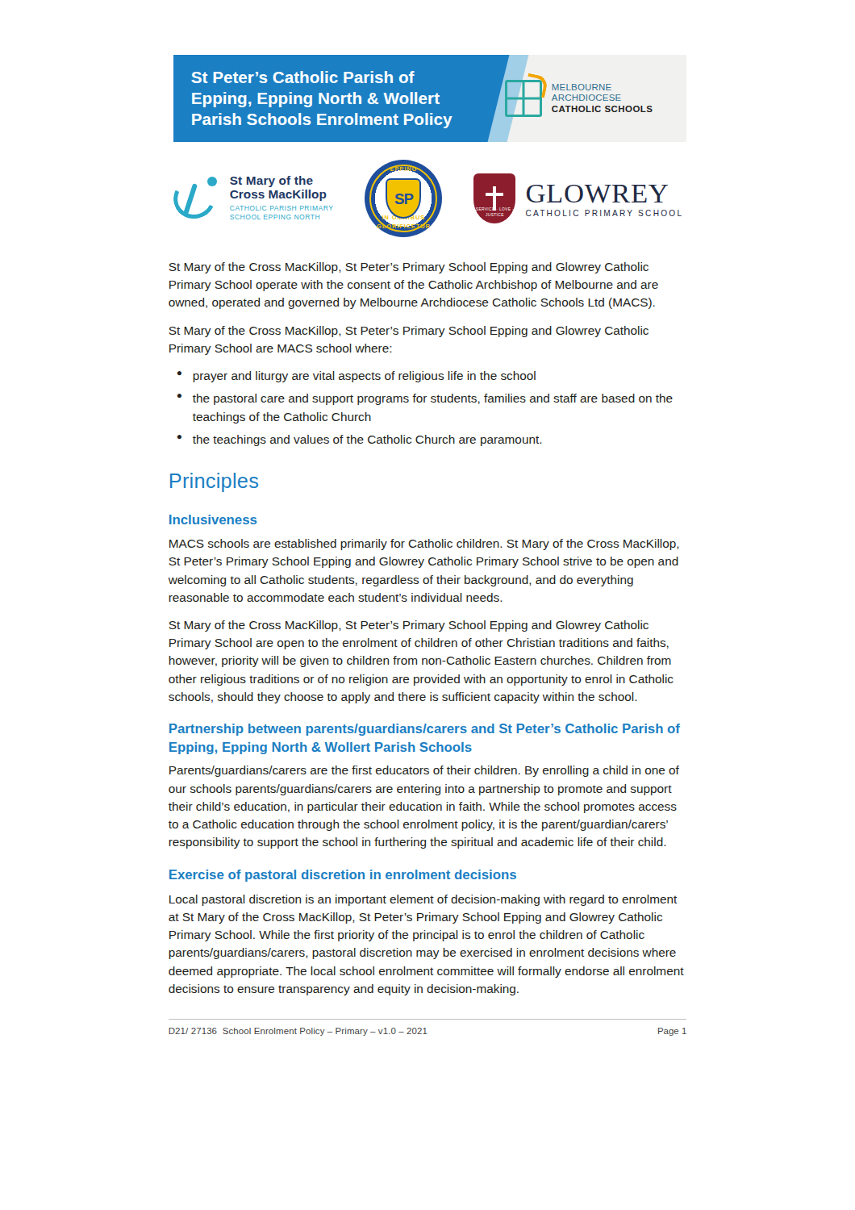St Peter’s Catholic Parish of
Epping, Epping North & Wollert
Parish Schools Enrolment Policy
Melbourne
Archdiocese
Catholic Schools
St Mary of the
Cross MacKillop
Catholic Parish Primary
School Epping North
Epping
SP
In Omnibus Glorificetur
Service · Love · Justice
GLOWREY
Catholic Primary School
St Mary of the Cross MacKillop, St Peter’s Primary School Epping and Glowrey Catholic Primary School operate with the consent of the Catholic Archbishop of Melbourne and are owned, operated and governed by Melbourne Archdiocese Catholic Schools Ltd (MACS).
St Mary of the Cross MacKillop, St Peter’s Primary School Epping and Glowrey Catholic Primary School are MACS school where:
prayer and liturgy are vital aspects of religious life in the school
the pastoral care and support programs for students, families and staff are based on the teachings of the Catholic Church
the teachings and values of the Catholic Church are paramount.
Principles
Inclusiveness
MACS schools are established primarily for Catholic children. St Mary of the Cross MacKillop, St Peter’s Primary School Epping and Glowrey Catholic Primary School strive to be open and welcoming to all Catholic students, regardless of their background, and do everything reasonable to accommodate each student’s individual needs.
St Mary of the Cross MacKillop, St Peter’s Primary School Epping and Glowrey Catholic Primary School are open to the enrolment of children of other Christian traditions and faiths, however, priority will be given to children from non-Catholic Eastern churches. Children from other religious traditions or of no religion are provided with an opportunity to enrol in Catholic schools, should they choose to apply and there is sufficient capacity within the school.
Partnership between parents/guardians/carers and St Peter’s Catholic Parish of Epping, Epping North & Wollert Parish Schools
Parents/guardians/carers are the first educators of their children. By enrolling a child in one of our schools parents/guardians/carers are entering into a partnership to promote and support their child’s education, in particular their education in faith. While the school promotes access to a Catholic education through the school enrolment policy, it is the parent/guardian/carers’ responsibility to support the school in furthering the spiritual and academic life of their child.
Exercise of pastoral discretion in enrolment decisions
Local pastoral discretion is an important element of decision-making with regard to enrolment at St Mary of the Cross MacKillop, St Peter’s Primary School Epping and Glowrey Catholic Primary School. While the first priority of the principal is to enrol the children of Catholic parents/guardians/carers, pastoral discretion may be exercised in enrolment decisions where deemed appropriate. The local school enrolment committee will formally endorse all enrolment decisions to ensure transparency and equity in decision-making.
D21/ 27136 School Enrolment Policy – Primary – v1.0 – 2021
Page 1